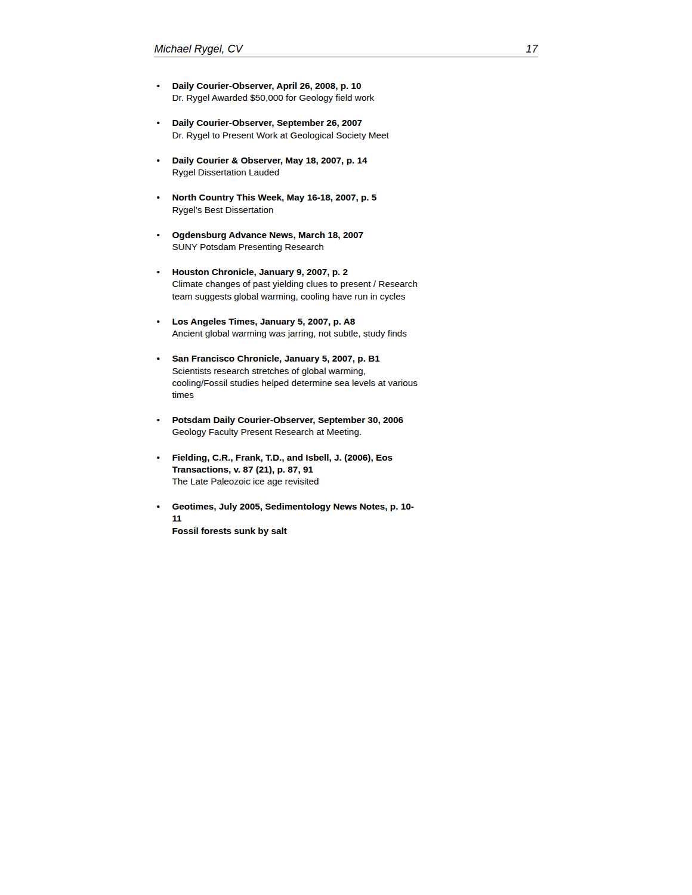Michael Rygel, CV 17
Daily Courier-Observer, April 26, 2008, p. 10
Dr. Rygel Awarded $50,000 for Geology field work
Daily Courier-Observer, September 26, 2007
Dr. Rygel to Present Work at Geological Society Meet
Daily Courier & Observer, May 18, 2007, p. 14
Rygel Dissertation Lauded
North Country This Week, May 16-18, 2007, p. 5
Rygel’s Best Dissertation
Ogdensburg Advance News, March 18, 2007
SUNY Potsdam Presenting Research
Houston Chronicle, January 9, 2007, p. 2
Climate changes of past yielding clues to present / Research team suggests global warming, cooling have run in cycles
Los Angeles Times, January 5, 2007, p. A8
Ancient global warming was jarring, not subtle, study finds
San Francisco Chronicle, January 5, 2007, p. B1
Scientists research stretches of global warming, cooling/Fossil studies helped determine sea levels at various times
Potsdam Daily Courier-Observer, September 30, 2006
Geology Faculty Present Research at Meeting.
Fielding, C.R., Frank, T.D., and Isbell, J. (2006), Eos Transactions, v. 87 (21), p. 87, 91
The Late Paleozoic ice age revisited
Geotimes, July 2005, Sedimentology News Notes, p. 10-11
Fossil forests sunk by salt